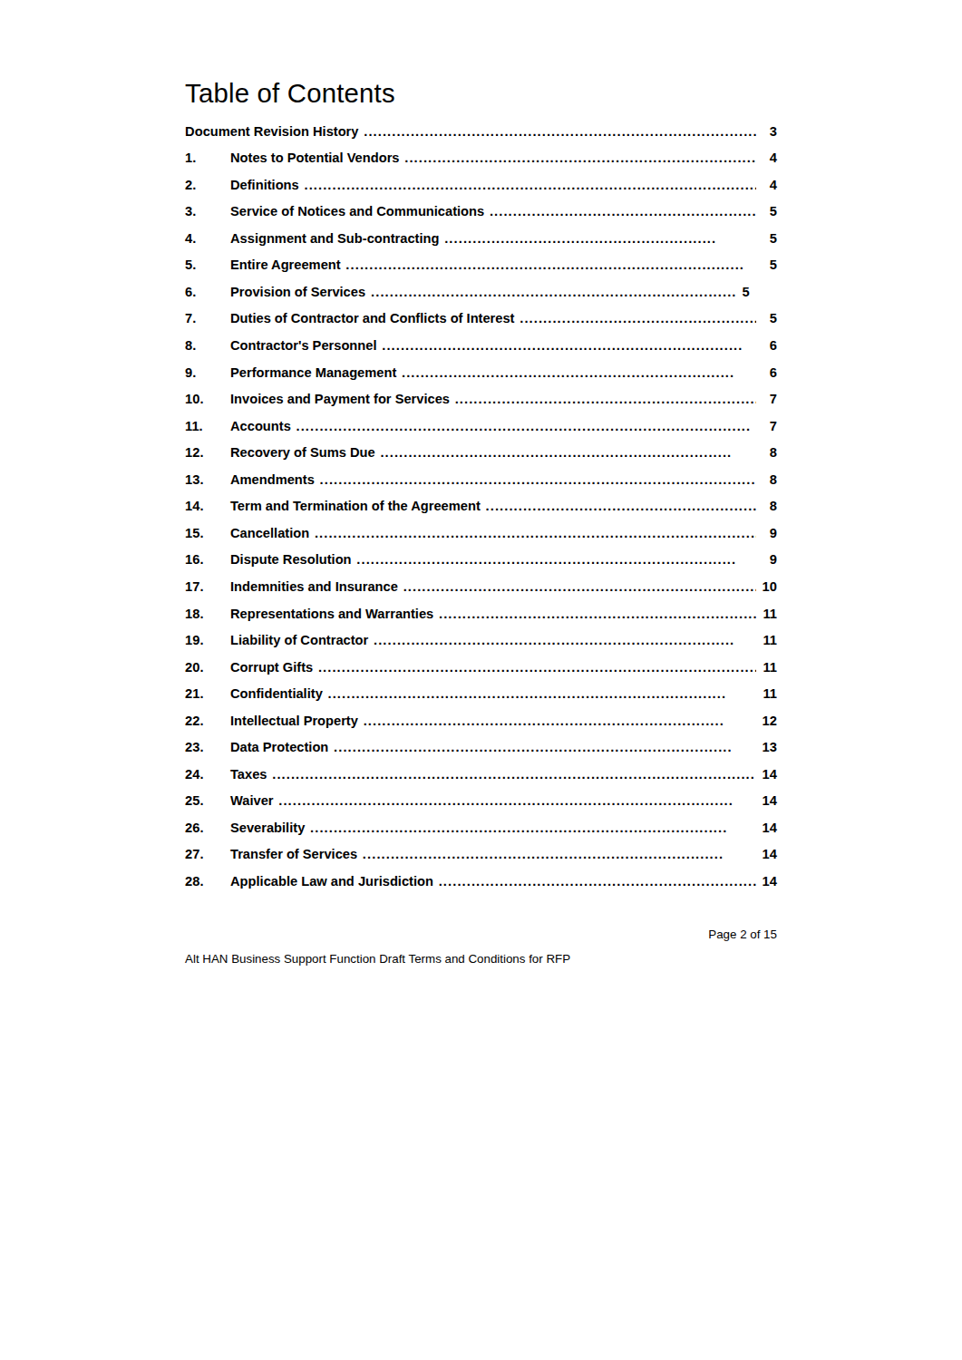Table of Contents
Document Revision History .................................................................................................. 3
1. Notes to Potential Vendors ....................................................................................... 4
2. Definitions ....................................................................................................... 4
3. Service of Notices and Communications ............................................................. 5
4. Assignment and Sub-contracting .......................................................... 5
5. Entire Agreement ..................................................................................... 5
6. Provision of Services </span .............................................................................. 5
7. Duties of Contractor and Conflicts of Interest ...................................................... 5
8. Contractor's Personnel ............................................................................. 6
9. Performance Management ....................................................................... 6
10. Invoices and Payment for Services ....................................................................... 7
11. Accounts ................................................................................................. 7
12. Recovery of Sums Due ........................................................................... 8
13. Amendments ................................................................................................. 8
14. Term and Termination of the Agreement .............................................................. 8
15. Cancellation ................................................................................................. 9
16. Dispute Resolution ................................................................................. 9
17. Indemnities and Insurance ................................................................................. 10
18. Representations and Warranties .......................................................................... 11
19. Liability of Contractor ............................................................................. 11
20. Corrupt Gifts ....................................................................................................... 11
21. Confidentiality ..................................................................................... 11
22. Intellectual Property ............................................................................. 12
23. Data Protection ..................................................................................... 13
24. Taxes ....................................................................................................... 14
25. Waiver ................................................................................................. 14
26. Severability ......................................................................................... 14
27. Transfer of Services ............................................................................. 14
28. Applicable Law and Jurisdiction .......................................................................... 14
Page 2 of 15
Alt HAN Business Support Function Draft Terms and Conditions for RFP